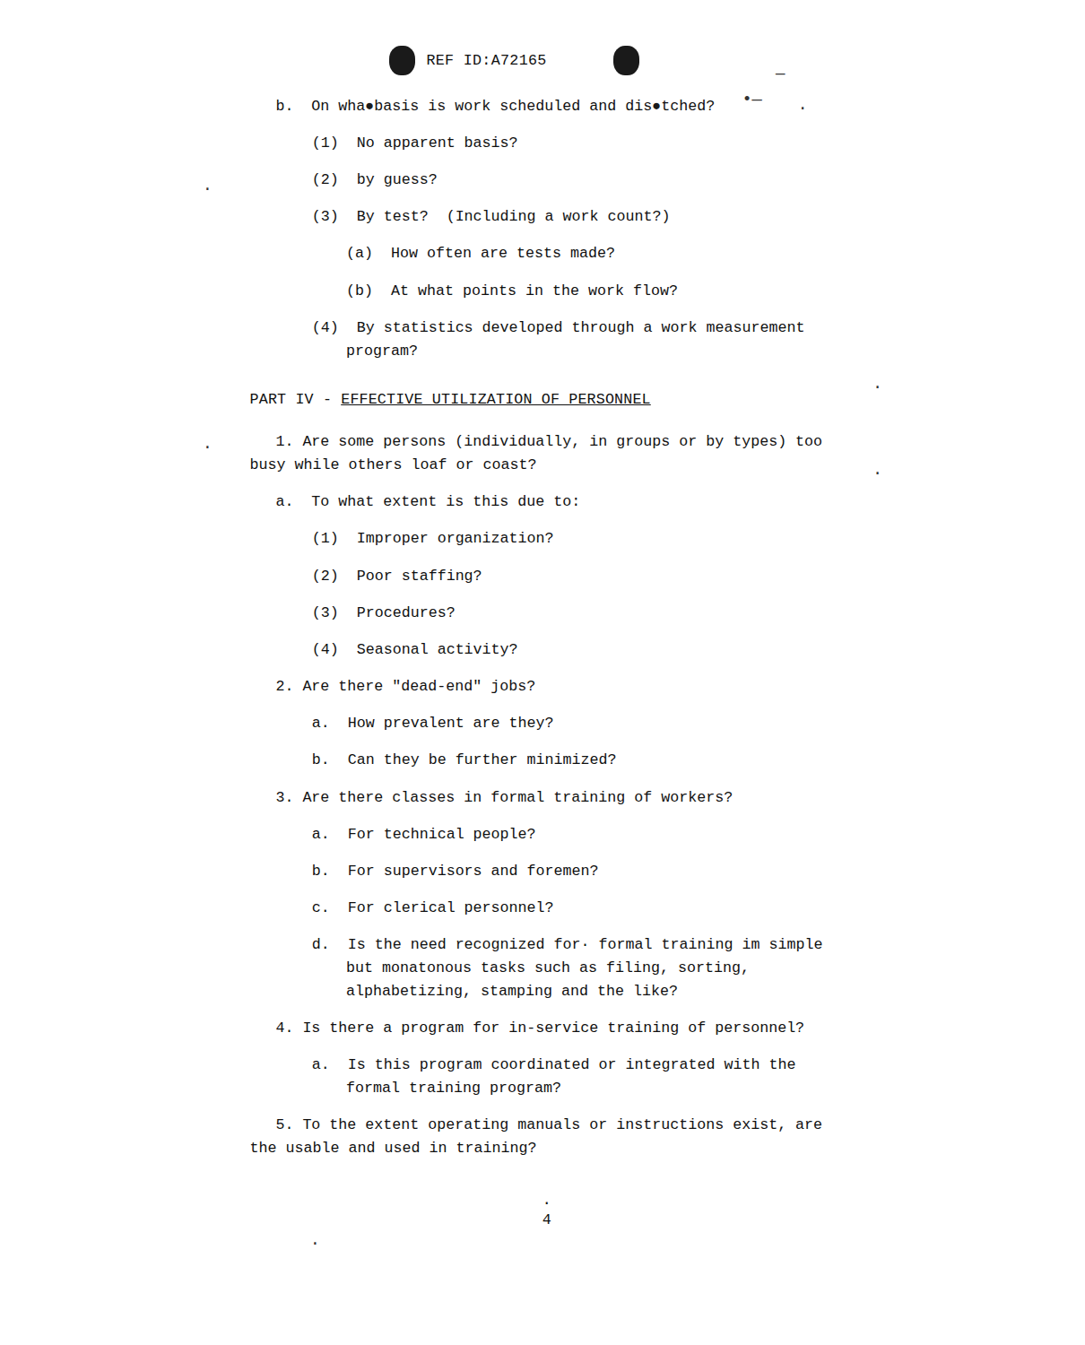REF ID:A72165
—
.
•—
b. On wha●basis is work scheduled and dis●tched?
(1) No apparent basis?
(2) by guess?
(3) By test? (Including a work count?)
(a) How often are tests made?
(b) At what points in the work flow?
(4) By statistics developed through a work measurement program?
PART IV - EFFECTIVE UTILIZATION OF PERSONNEL
1. Are some persons (individually, in groups or by types⁡) too busy while others loaf or coast?
a. To what extent is this due to:
(1) Improper organization?
(2) Poor staffing?
(3) Procedures?
(4) Seasonal activity?
2. Are there "dead-end" jobs?
a. How prevalent are they?
b. Can they be further minimized?
3. Are there classes in formal training of workers?
a. For technical people?
b. For supervisors and foremen?
c. For clerical personnel?
d. Is the need recognized for· formal training im simple but monatonous tasks such as filing, sorting, alphabetizing, stamping and the like?
4. Is there a program for in-service training of personnel?
a. Is this program coordinated or integrated with the formal training program?
5. To the extent operating manuals or instructions exist, are the usable and used in training?
· 4
·
·
·
·
·